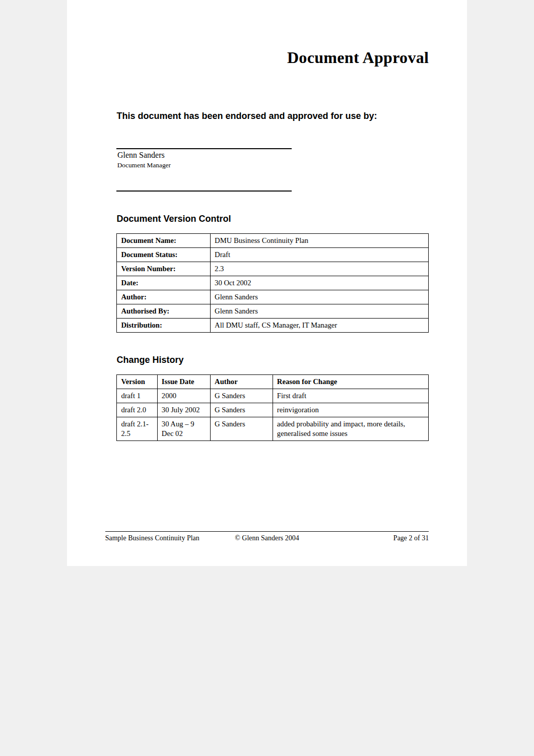Document Approval
This document has been endorsed and approved for use by:
Glenn Sanders
Document Manager
Document Version Control
| Document Name: | DMU Business Continuity Plan |
| Document Status: | Draft |
| Version Number: | 2.3 |
| Date: | 30 Oct 2002 |
| Author: | Glenn Sanders |
| Authorised By: | Glenn Sanders |
| Distribution: | All DMU staff, CS Manager, IT Manager |
Change History
| Version | Issue Date | Author | Reason for Change |
| --- | --- | --- | --- |
| draft 1 | 2000 | G Sanders | First draft |
| draft 2.0 | 30 July 2002 | G Sanders | reinvigoration |
| draft 2.1-2.5 | 30 Aug – 9 Dec 02 | G Sanders | added probability and impact, more details, generalised some issues |
Sample Business Continuity Plan © Glenn Sanders 2004 Page 2 of 31